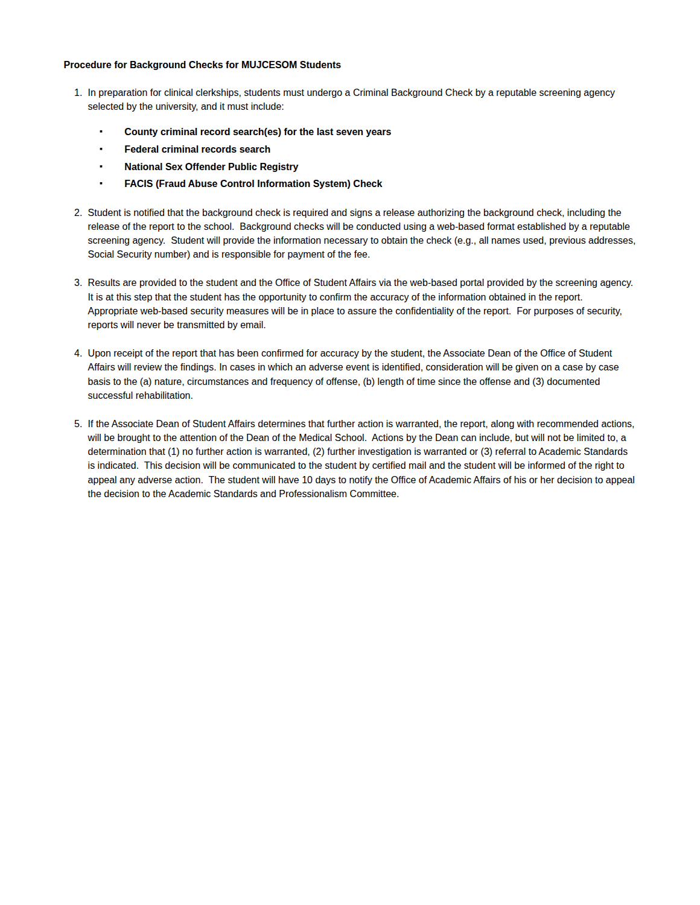Procedure for Background Checks for MUJCESOM Students
In preparation for clinical clerkships, students must undergo a Criminal Background Check by a reputable screening agency selected by the university, and it must include:
County criminal record search(es) for the last seven years
Federal criminal records search
National Sex Offender Public Registry
FACIS (Fraud Abuse Control Information System) Check
Student is notified that the background check is required and signs a release authorizing the background check, including the release of the report to the school. Background checks will be conducted using a web-based format established by a reputable screening agency. Student will provide the information necessary to obtain the check (e.g., all names used, previous addresses, Social Security number) and is responsible for payment of the fee.
Results are provided to the student and the Office of Student Affairs via the web-based portal provided by the screening agency. It is at this step that the student has the opportunity to confirm the accuracy of the information obtained in the report. Appropriate web-based security measures will be in place to assure the confidentiality of the report. For purposes of security, reports will never be transmitted by email.
Upon receipt of the report that has been confirmed for accuracy by the student, the Associate Dean of the Office of Student Affairs will review the findings. In cases in which an adverse event is identified, consideration will be given on a case by case basis to the (a) nature, circumstances and frequency of offense, (b) length of time since the offense and (3) documented successful rehabilitation.
If the Associate Dean of Student Affairs determines that further action is warranted, the report, along with recommended actions, will be brought to the attention of the Dean of the Medical School. Actions by the Dean can include, but will not be limited to, a determination that (1) no further action is warranted, (2) further investigation is warranted or (3) referral to Academic Standards is indicated. This decision will be communicated to the student by certified mail and the student will be informed of the right to appeal any adverse action. The student will have 10 days to notify the Office of Academic Affairs of his or her decision to appeal the decision to the Academic Standards and Professionalism Committee.